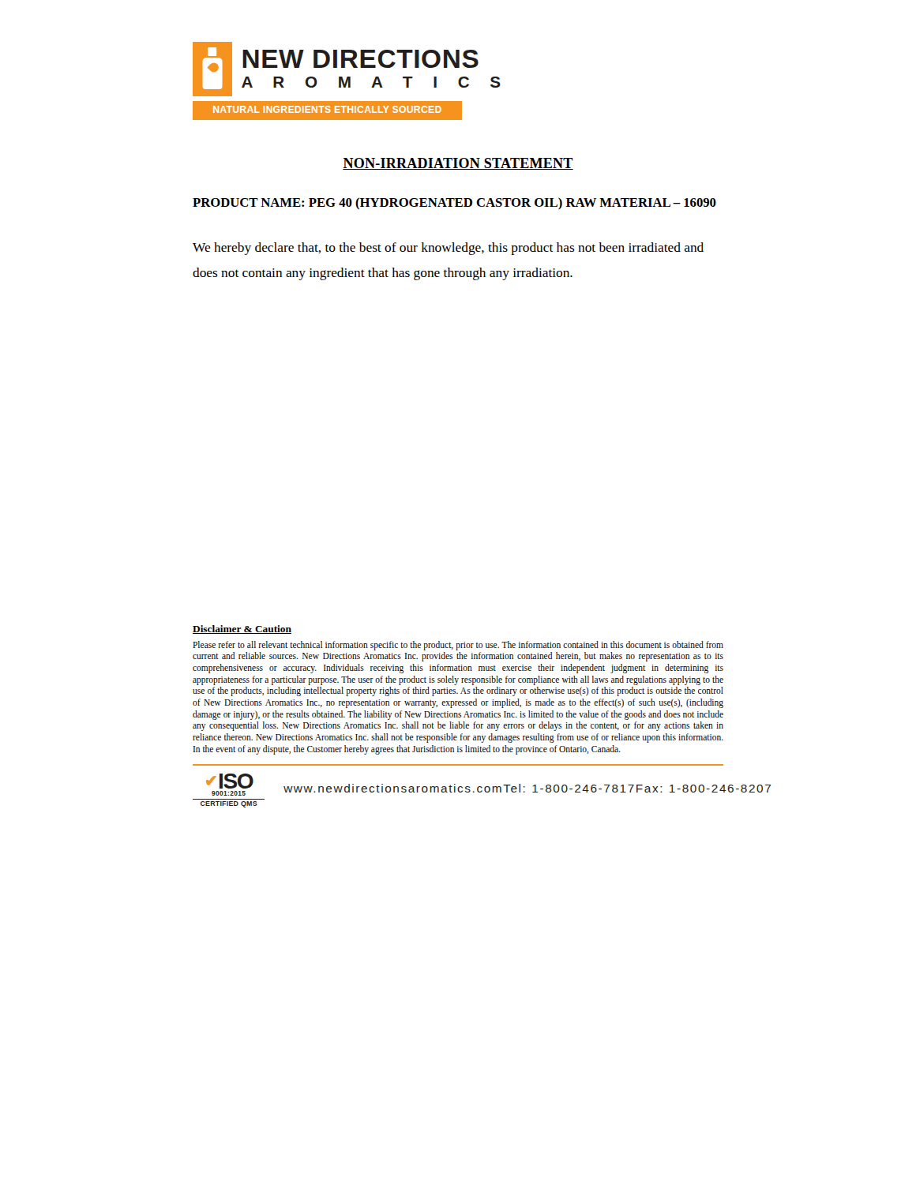NEW DIRECTIONS A R O M A T I C S
NATURAL INGREDIENTS ETHICALLY SOURCED
NON-IRRADIATION STATEMENT
PRODUCT NAME: PEG 40 (HYDROGENATED CASTOR OIL) RAW MATERIAL – 16090
We hereby declare that, to the best of our knowledge, this product has not been irradiated and does not contain any ingredient that has gone through any irradiation.
Disclaimer & Caution
Please refer to all relevant technical information specific to the product, prior to use. The information contained in this document is obtained from current and reliable sources. New Directions Aromatics Inc. provides the information contained herein, but makes no representation as to its comprehensiveness or accuracy. Individuals receiving this information must exercise their independent judgment in determining its appropriateness for a particular purpose. The user of the product is solely responsible for compliance with all laws and regulations applying to the use of the products, including intellectual property rights of third parties. As the ordinary or otherwise use(s) of this product is outside the control of New Directions Aromatics Inc., no representation or warranty, expressed or implied, is made as to the effect(s) of such use(s), (including damage or injury), or the results obtained. The liability of New Directions Aromatics Inc. is limited to the value of the goods and does not include any consequential loss. New Directions Aromatics Inc. shall not be liable for any errors or delays in the content, or for any actions taken in reliance thereon. New Directions Aromatics Inc. shall not be responsible for any damages resulting from use of or reliance upon this information. In the event of any dispute, the Customer hereby agrees that Jurisdiction is limited to the province of Ontario, Canada.
✔ISO 9001:2015 CERTIFIED QMS
www.newdirectionsaromatics.com Tel: 1-800-246-7817 Fax: 1-800-246-8207